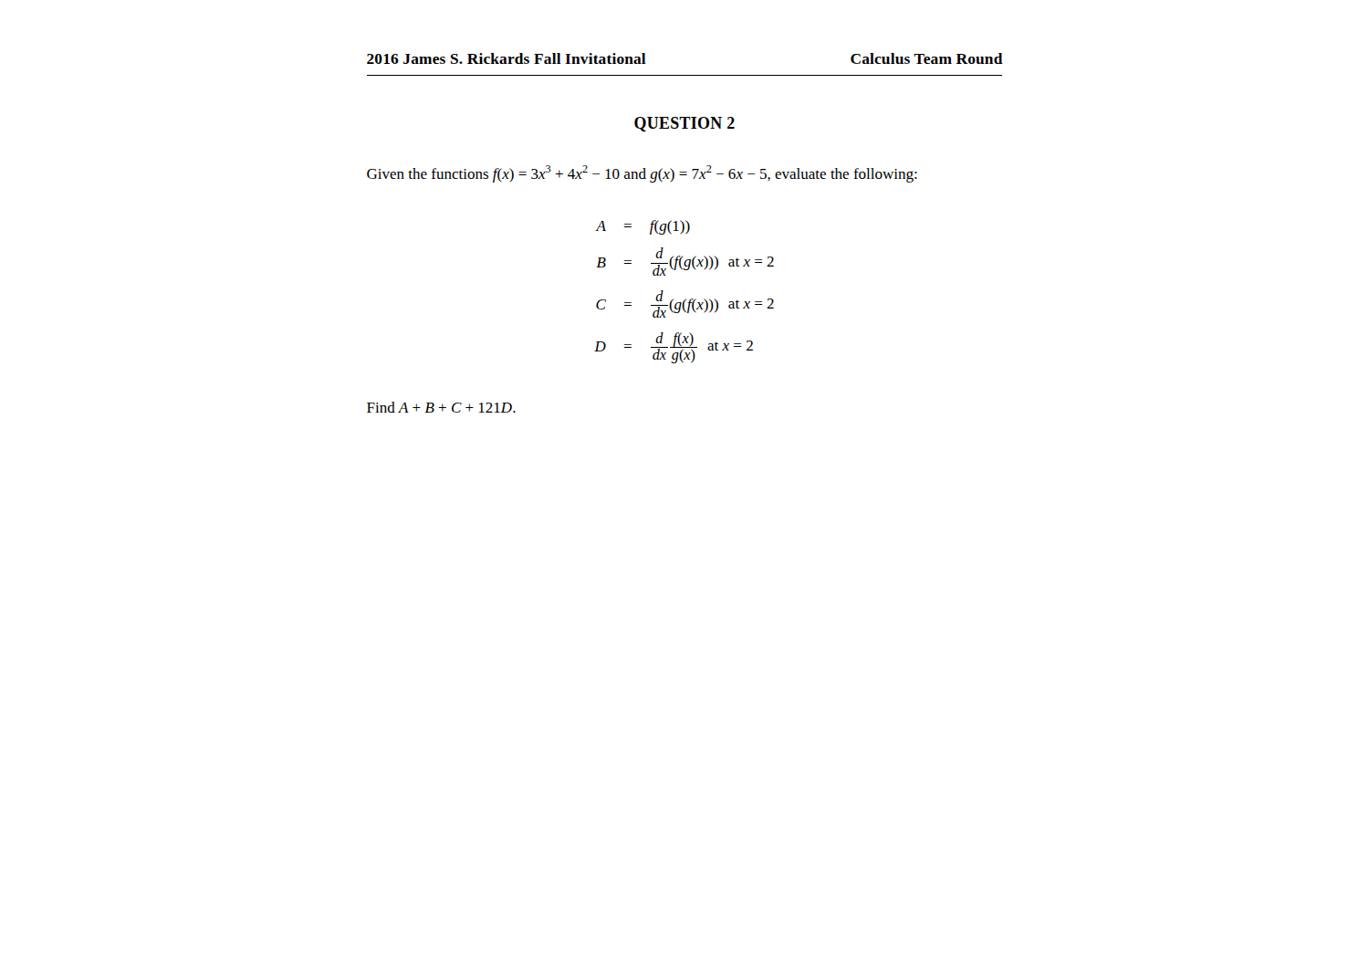2016 James S. Rickards Fall Invitational
Calculus Team Round
QUESTION 2
Given the functions f(x) = 3x3 + 4x2 − 10 and g(x) = 7x2 − 6x − 5, evaluate the following:
| A | = | f ( g (1)) |
| B | = | d dx ( f ( g ( x ))) at x = 2 |
| C | = | d dx ( g ( f ( x ))) at x = 2 |
| D | = | d dx f ( x ) g ( x ) at x = 2 |
Find A + B + C + 121D.